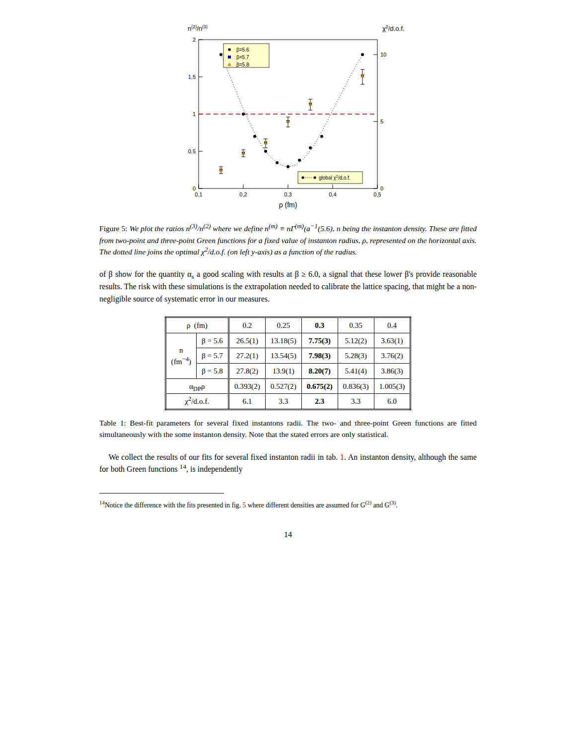n(2)/n(3) χ2/d.o.f. 2 1,5 1 0,5 0 10 5 0 0,1 0,2 0,3 0,4 0,5 ρ (fm) β=5.6 β=5.7 β=5.8 global χ2/d.o.f.
Figure 5: We plot the ratios n(3)/n(2) where we define n(m) ≡ nΓ(m)(a−1(5.6), n being the instanton density. These are fitted from two-point and three-point Green functions for a fixed value of instanton radius, ρ, represented on the horizontal axis. The dotted line joins the optimal χ2/d.o.f. (on left y-axis) as a function of the radius.
of β show for the quantity αs a good scaling with results at β ≥ 6.0, a signal that these lower β's provide reasonable results. The risk with these simulations is the extrapolation needed to calibrate the lattice spacing, that might be a non-negligible source of systematic error in our measures.
| ρ (fm) | 0.2 | 0.25 | 0.3 | 0.35 | 0.4 |
| n (fm −4 ) | β = 5.6 | 26.5(1) | 13.18(5) | 7.75(3) | 5.12(2) | 3.63(1) |
| β = 5.7 | 27.2(1) | 13.54(5) | 7.98(3) | 5.28(3) | 3.76(2) |
| β = 5.8 | 27.8(2) | 13.9(1) | 8.20(7) | 5.41(4) | 3.86(3) |
| α DP ρ | 0.393(2) | 0.527(2) | 0.675(2) | 0.836(3) | 1.005(3) |
| χ 2 /d.o.f. | 6.1 | 3.3 | 2.3 | 3.3 | 6.0 |
Table 1: Best-fit parameters for several fixed instantons radii. The two- and three-point Green functions are fitted simultaneously with the some instanton density. Note that the stated errors are only statistical.
We collect the results of our fits for several fixed instanton radii in tab. 1. An instanton density, although the same for both Green functions 14, is independently
14Notice the difference with the fits presented in fig. 5 where different densities are assumed for G(2) and G(3).
14